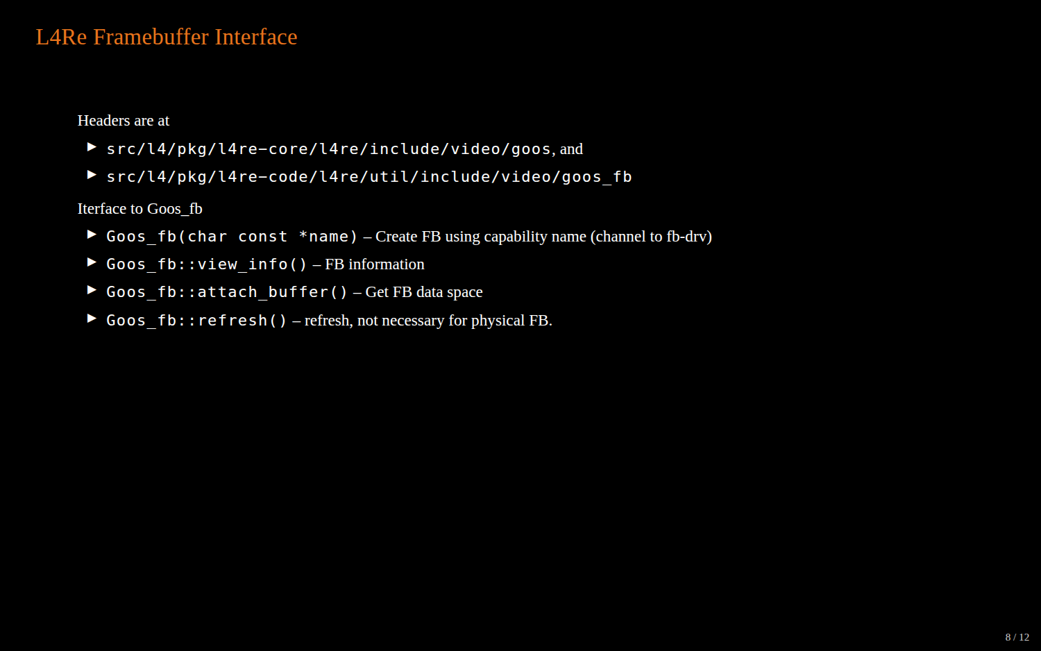L4Re Framebuffer Interface
Headers are at
src/l4/pkg/l4re−core/l4re/include/video/goos, and
src/l4/pkg/l4re−code/l4re/util/include/video/goos_fb
Iterface to Goos_fb
Goos_fb(char const *name) – Create FB using capability name (channel to fb-drv)
Goos_fb::view_info() – FB information
Goos_fb::attach_buffer() – Get FB data space
Goos_fb::refresh() – refresh, not necessary for physical FB.
8 / 12